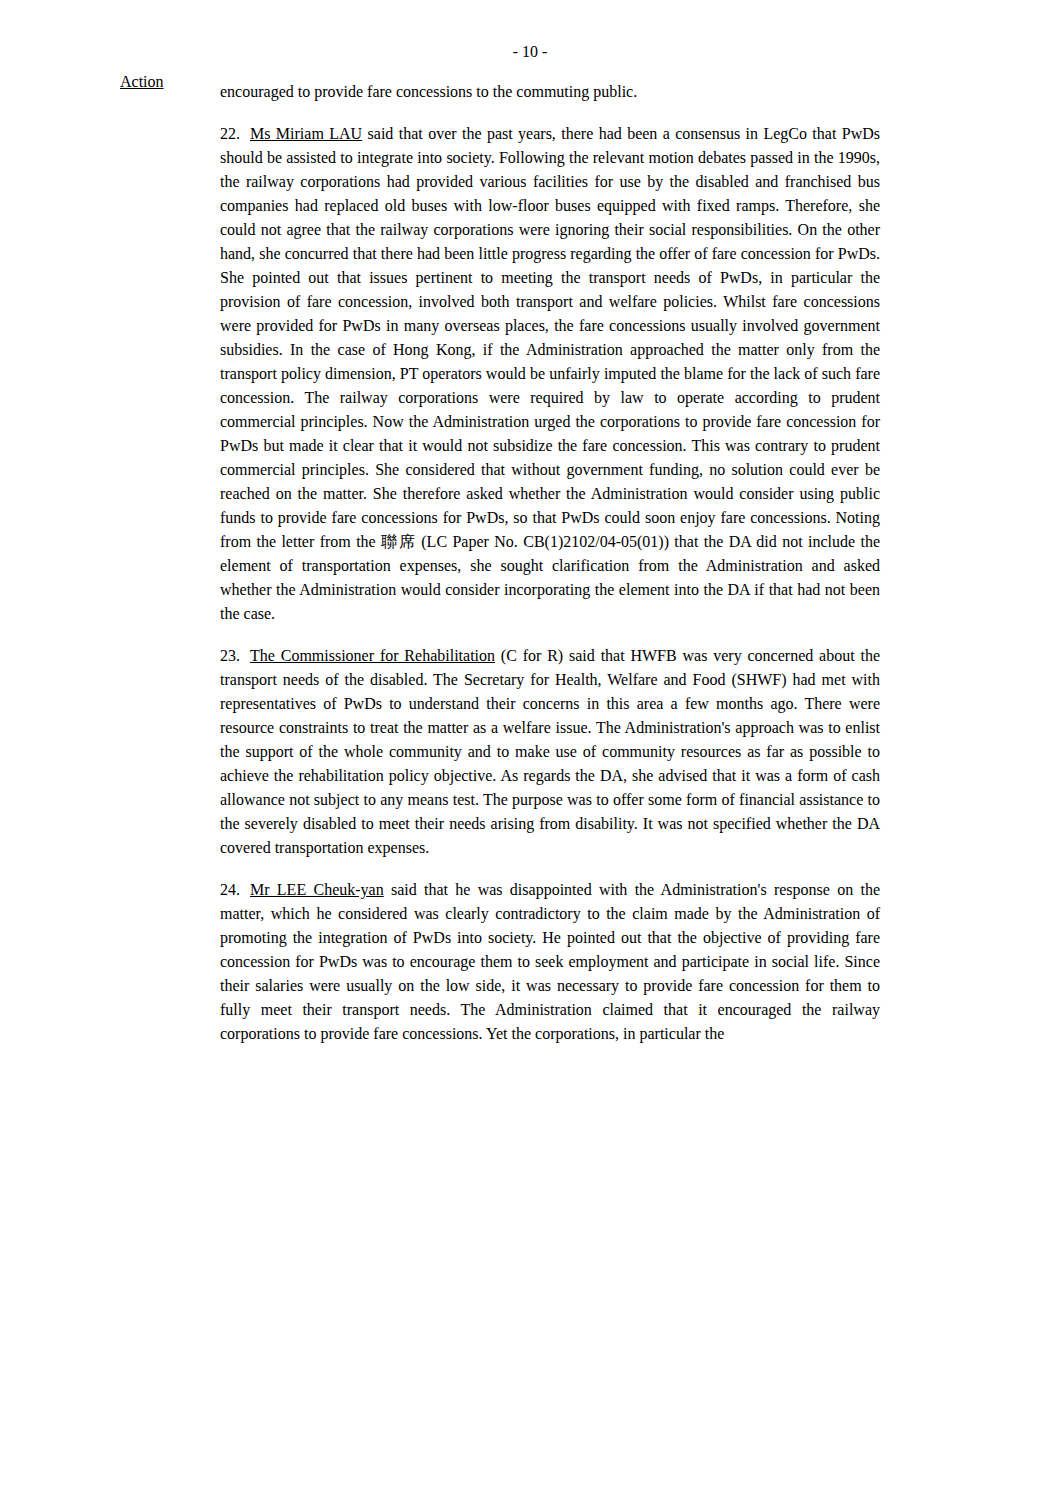- 10 -
Action
encouraged to provide fare concessions to the commuting public.
22. Ms Miriam LAU said that over the past years, there had been a consensus in LegCo that PwDs should be assisted to integrate into society. Following the relevant motion debates passed in the 1990s, the railway corporations had provided various facilities for use by the disabled and franchised bus companies had replaced old buses with low-floor buses equipped with fixed ramps. Therefore, she could not agree that the railway corporations were ignoring their social responsibilities. On the other hand, she concurred that there had been little progress regarding the offer of fare concession for PwDs. She pointed out that issues pertinent to meeting the transport needs of PwDs, in particular the provision of fare concession, involved both transport and welfare policies. Whilst fare concessions were provided for PwDs in many overseas places, the fare concessions usually involved government subsidies. In the case of Hong Kong, if the Administration approached the matter only from the transport policy dimension, PT operators would be unfairly imputed the blame for the lack of such fare concession. The railway corporations were required by law to operate according to prudent commercial principles. Now the Administration urged the corporations to provide fare concession for PwDs but made it clear that it would not subsidize the fare concession. This was contrary to prudent commercial principles. She considered that without government funding, no solution could ever be reached on the matter. She therefore asked whether the Administration would consider using public funds to provide fare concessions for PwDs, so that PwDs could soon enjoy fare concessions. Noting from the letter from the 聯席 (LC Paper No. CB(1)2102/04-05(01)) that the DA did not include the element of transportation expenses, she sought clarification from the Administration and asked whether the Administration would consider incorporating the element into the DA if that had not been the case.
23. The Commissioner for Rehabilitation (C for R) said that HWFB was very concerned about the transport needs of the disabled. The Secretary for Health, Welfare and Food (SHWF) had met with representatives of PwDs to understand their concerns in this area a few months ago. There were resource constraints to treat the matter as a welfare issue. The Administration's approach was to enlist the support of the whole community and to make use of community resources as far as possible to achieve the rehabilitation policy objective. As regards the DA, she advised that it was a form of cash allowance not subject to any means test. The purpose was to offer some form of financial assistance to the severely disabled to meet their needs arising from disability. It was not specified whether the DA covered transportation expenses.
24. Mr LEE Cheuk-yan said that he was disappointed with the Administration's response on the matter, which he considered was clearly contradictory to the claim made by the Administration of promoting the integration of PwDs into society. He pointed out that the objective of providing fare concession for PwDs was to encourage them to seek employment and participate in social life. Since their salaries were usually on the low side, it was necessary to provide fare concession for them to fully meet their transport needs. The Administration claimed that it encouraged the railway corporations to provide fare concessions. Yet the corporations, in particular the